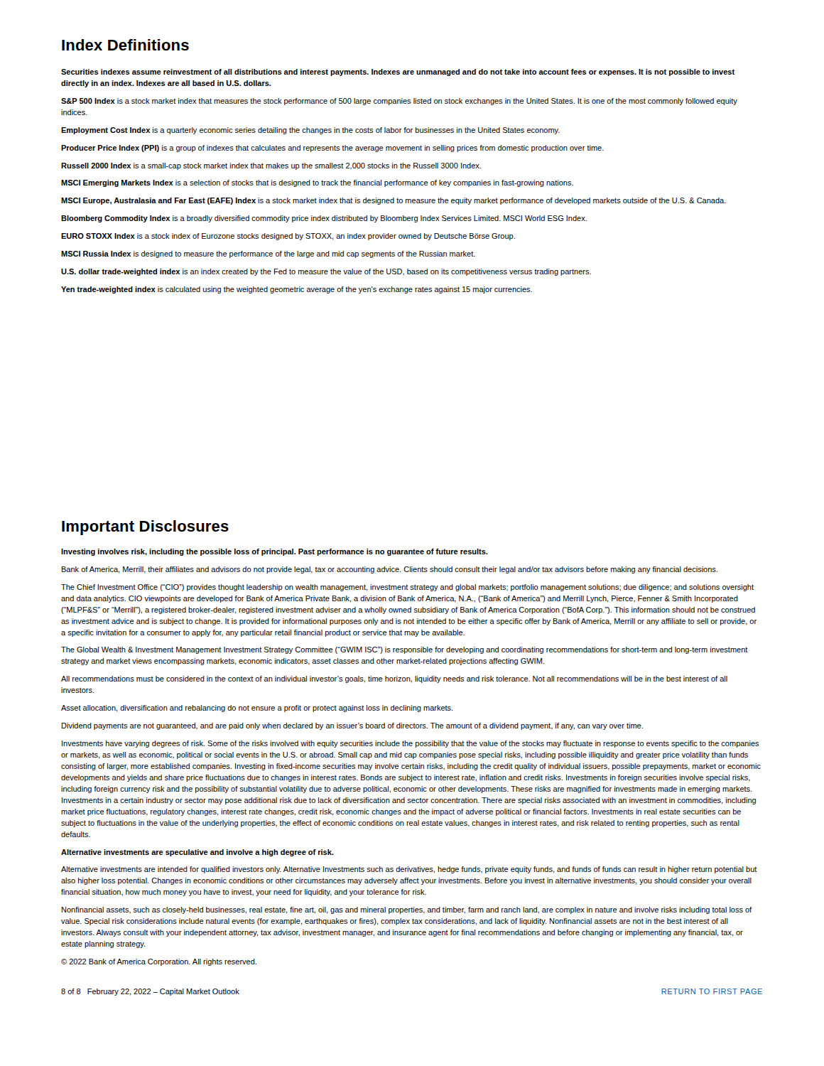Index Definitions
Securities indexes assume reinvestment of all distributions and interest payments. Indexes are unmanaged and do not take into account fees or expenses. It is not possible to invest directly in an index. Indexes are all based in U.S. dollars.
S&P 500 Index is a stock market index that measures the stock performance of 500 large companies listed on stock exchanges in the United States. It is one of the most commonly followed equity indices.
Employment Cost Index is a quarterly economic series detailing the changes in the costs of labor for businesses in the United States economy.
Producer Price Index (PPI) is a group of indexes that calculates and represents the average movement in selling prices from domestic production over time.
Russell 2000 Index is a small-cap stock market index that makes up the smallest 2,000 stocks in the Russell 3000 Index.
MSCI Emerging Markets Index is a selection of stocks that is designed to track the financial performance of key companies in fast-growing nations.
MSCI Europe, Australasia and Far East (EAFE) Index is a stock market index that is designed to measure the equity market performance of developed markets outside of the U.S. & Canada.
Bloomberg Commodity Index is a broadly diversified commodity price index distributed by Bloomberg Index Services Limited. MSCI World ESG Index.
EURO STOXX Index is a stock index of Eurozone stocks designed by STOXX, an index provider owned by Deutsche Börse Group.
MSCI Russia Index is designed to measure the performance of the large and mid cap segments of the Russian market.
U.S. dollar trade-weighted index is an index created by the Fed to measure the value of the USD, based on its competitiveness versus trading partners.
Yen trade-weighted index is calculated using the weighted geometric average of the yen's exchange rates against 15 major currencies.
Important Disclosures
Investing involves risk, including the possible loss of principal. Past performance is no guarantee of future results.
Bank of America, Merrill, their affiliates and advisors do not provide legal, tax or accounting advice. Clients should consult their legal and/or tax advisors before making any financial decisions.
The Chief Investment Office (“CIO”) provides thought leadership on wealth management, investment strategy and global markets; portfolio management solutions; due diligence; and solutions oversight and data analytics. CIO viewpoints are developed for Bank of America Private Bank, a division of Bank of America, N.A., (“Bank of America”) and Merrill Lynch, Pierce, Fenner & Smith Incorporated (“MLPF&S” or “Merrill”), a registered broker-dealer, registered investment adviser and a wholly owned subsidiary of Bank of America Corporation (“BofA Corp.”). This information should not be construed as investment advice and is subject to change. It is provided for informational purposes only and is not intended to be either a specific offer by Bank of America, Merrill or any affiliate to sell or provide, or a specific invitation for a consumer to apply for, any particular retail financial product or service that may be available.
The Global Wealth & Investment Management Investment Strategy Committee (“GWIM ISC”) is responsible for developing and coordinating recommendations for short-term and long-term investment strategy and market views encompassing markets, economic indicators, asset classes and other market-related projections affecting GWIM.
All recommendations must be considered in the context of an individual investor’s goals, time horizon, liquidity needs and risk tolerance. Not all recommendations will be in the best interest of all investors.
Asset allocation, diversification and rebalancing do not ensure a profit or protect against loss in declining markets.
Dividend payments are not guaranteed, and are paid only when declared by an issuer’s board of directors. The amount of a dividend payment, if any, can vary over time.
Investments have varying degrees of risk. Some of the risks involved with equity securities include the possibility that the value of the stocks may fluctuate in response to events specific to the companies or markets, as well as economic, political or social events in the U.S. or abroad. Small cap and mid cap companies pose special risks, including possible illiquidity and greater price volatility than funds consisting of larger, more established companies. Investing in fixed-income securities may involve certain risks, including the credit quality of individual issuers, possible prepayments, market or economic developments and yields and share price fluctuations due to changes in interest rates. Bonds are subject to interest rate, inflation and credit risks. Investments in foreign securities involve special risks, including foreign currency risk and the possibility of substantial volatility due to adverse political, economic or other developments. These risks are magnified for investments made in emerging markets. Investments in a certain industry or sector may pose additional risk due to lack of diversification and sector concentration. There are special risks associated with an investment in commodities, including market price fluctuations, regulatory changes, interest rate changes, credit risk, economic changes and the impact of adverse political or financial factors. Investments in real estate securities can be subject to fluctuations in the value of the underlying properties, the effect of economic conditions on real estate values, changes in interest rates, and risk related to renting properties, such as rental defaults.
Alternative investments are speculative and involve a high degree of risk.
Alternative investments are intended for qualified investors only. Alternative Investments such as derivatives, hedge funds, private equity funds, and funds of funds can result in higher return potential but also higher loss potential. Changes in economic conditions or other circumstances may adversely affect your investments. Before you invest in alternative investments, you should consider your overall financial situation, how much money you have to invest, your need for liquidity, and your tolerance for risk.
Nonfinancial assets, such as closely-held businesses, real estate, fine art, oil, gas and mineral properties, and timber, farm and ranch land, are complex in nature and involve risks including total loss of value. Special risk considerations include natural events (for example, earthquakes or fires), complex tax considerations, and lack of liquidity. Nonfinancial assets are not in the best interest of all investors. Always consult with your independent attorney, tax advisor, investment manager, and insurance agent for final recommendations and before changing or implementing any financial, tax, or estate planning strategy.
© 2022 Bank of America Corporation. All rights reserved.
8 of 8 February 22, 2022 – Capital Market Outlook
RETURN TO FIRST PAGE